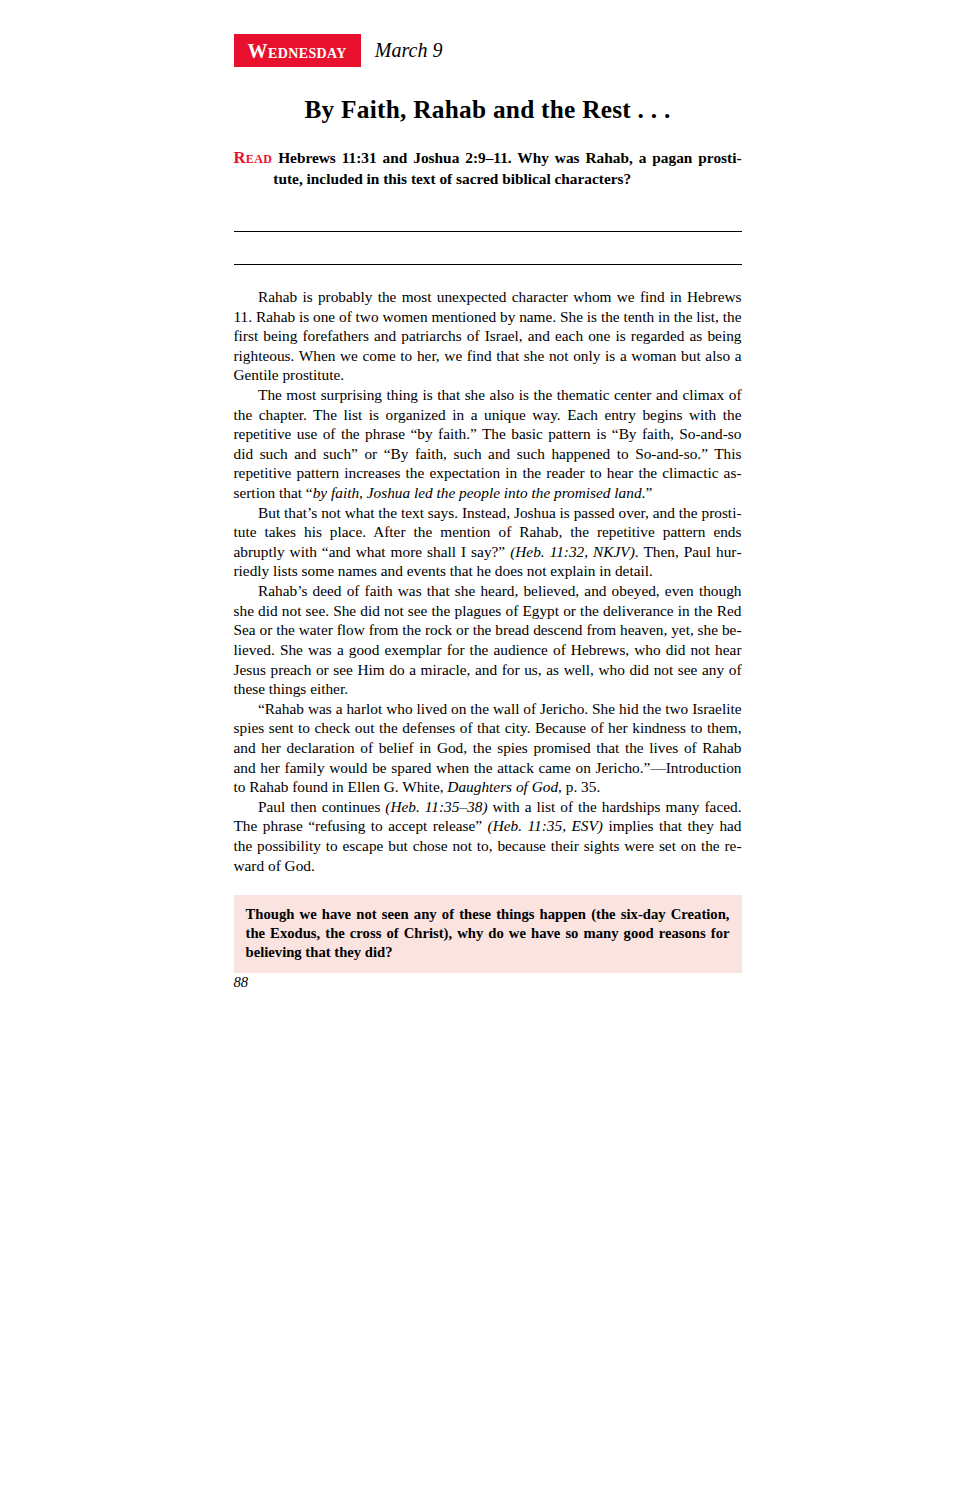Wednesday March 9
By Faith, Rahab and the Rest . . .
Read Hebrews 11:31 and Joshua 2:9–11. Why was Rahab, a pagan prostitute, included in this text of sacred biblical characters?
Rahab is probably the most unexpected character whom we find in Hebrews 11. Rahab is one of two women mentioned by name. She is the tenth in the list, the first being forefathers and patriarchs of Israel, and each one is regarded as being righteous. When we come to her, we find that she not only is a woman but also a Gentile prostitute.
The most surprising thing is that she also is the thematic center and climax of the chapter. The list is organized in a unique way. Each entry begins with the repetitive use of the phrase “by faith.” The basic pattern is “By faith, So-and-so did such and such” or “By faith, such and such happened to So-and-so.” This repetitive pattern increases the expectation in the reader to hear the climactic assertion that “by faith, Joshua led the people into the promised land.”
But that’s not what the text says. Instead, Joshua is passed over, and the prostitute takes his place. After the mention of Rahab, the repetitive pattern ends abruptly with “and what more shall I say?” (Heb. 11:32, NKJV). Then, Paul hurriedly lists some names and events that he does not explain in detail.
Rahab’s deed of faith was that she heard, believed, and obeyed, even though she did not see. She did not see the plagues of Egypt or the deliverance in the Red Sea or the water flow from the rock or the bread descend from heaven, yet, she believed. She was a good exemplar for the audience of Hebrews, who did not hear Jesus preach or see Him do a miracle, and for us, as well, who did not see any of these things either.
“Rahab was a harlot who lived on the wall of Jericho. She hid the two Israelite spies sent to check out the defenses of that city. Because of her kindness to them, and her declaration of belief in God, the spies promised that the lives of Rahab and her family would be spared when the attack came on Jericho.”—Introduction to Rahab found in Ellen G. White, Daughters of God, p. 35.
Paul then continues (Heb. 11:35–38) with a list of the hardships many faced. The phrase “refusing to accept release” (Heb. 11:35, ESV) implies that they had the possibility to escape but chose not to, because their sights were set on the reward of God.
Though we have not seen any of these things happen (the six-day Creation, the Exodus, the cross of Christ), why do we have so many good reasons for believing that they did?
88